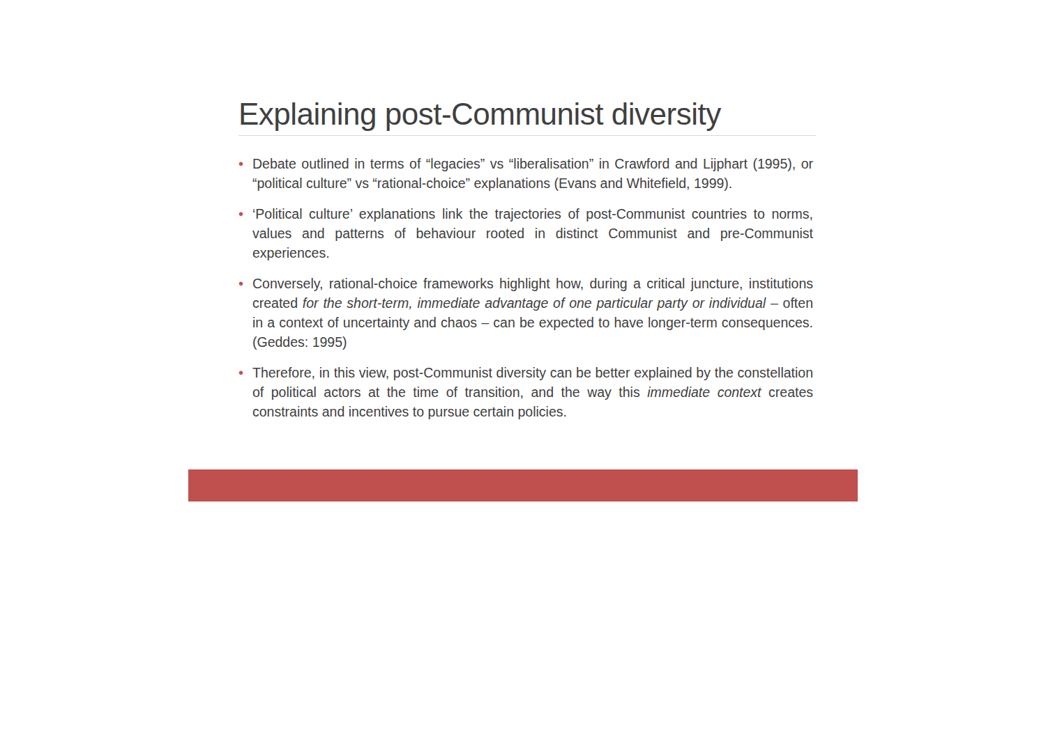Explaining post-Communist diversity
Debate outlined in terms of “legacies” vs “liberalisation” in Crawford and Lijphart (1995), or “political culture” vs “rational-choice” explanations (Evans and Whitefield, 1999).
‘Political culture’ explanations link the trajectories of post-Communist countries to norms, values and patterns of behaviour rooted in distinct Communist and pre-Communist experiences.
Conversely, rational-choice frameworks highlight how, during a critical juncture, institutions created for the short-term, immediate advantage of one particular party or individual – often in a context of uncertainty and chaos – can be expected to have longer-term consequences. (Geddes: 1995)
Therefore, in this view, post-Communist diversity can be better explained by the constellation of political actors at the time of transition, and the way this immediate context creates constraints and incentives to pursue certain policies.